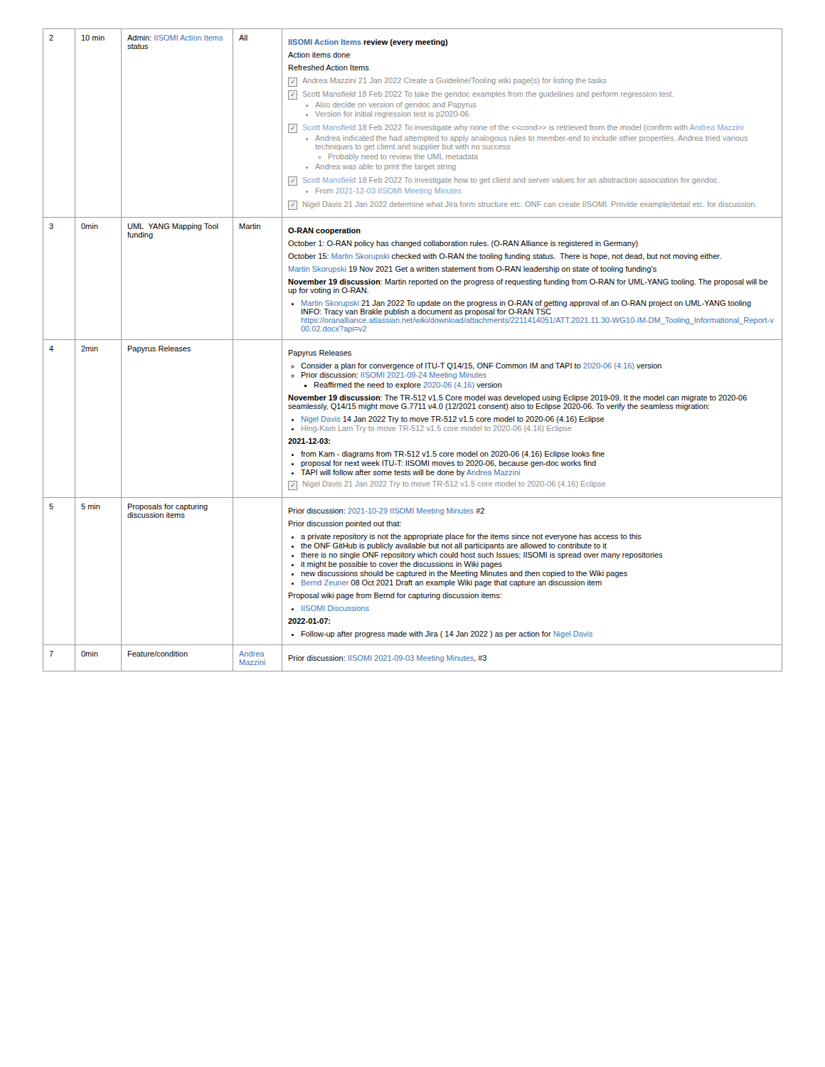| 2 | 10 min | Admin: IISOMI Action Items status | All | IISOMI Action Items review (every meeting) Action items done Refreshed Action Items ✓ Andrea Mazzini 21 Jan 2022 Create a Guideline/Tooling wiki page(s) for listing the tasks ✓ Scott Mansfield 18 Feb 2022 To take the gendoc examples from the guidelines and perform regression test. Also decide on version of gendoc and Papyrus Version for initial regression test is p2020-06 ✓ Scott Mansfield 18 Feb 2022 To investigate why none of the <<cond>> is retrieved from the model (confirm with Andrea Mazzini Andrea indicated the had attempted to apply analogous rules to member-end to include other properties. Andrea tried various techniques to get client and supplier but with no success Probably need to review the UML metadata Andrea was able to print the target string ✓ Scott Mansfield 18 Feb 2022 To investigate how to get client and server values for an abstraction association for gendoc. From 2021-12-03 IISOMI Meeting Minutes ✓ Nigel Davis 21 Jan 2022 determine what Jira form structure etc. ONF can create IISOMI. Provide example/detail etc. for discussion. |
| 3 | 0min | UML YANG Mapping Tool funding | Martin | O-RAN cooperation October 1: O-RAN policy has changed collaboration rules. (O-RAN Alliance is registered in Germany) October 15: Martin Skorupski checked with O-RAN the tooling funding status. There is hope, not dead, but not moving either. Martin Skorupski 19 Nov 2021 Get a written statement from O-RAN leadership on state of tooling funding's November 19 discussion : Martin reported on the progress of requesting funding from O-RAN for UML-YANG tooling. The proposal will be up for voting in O-RAN. Martin Skorupski 21 Jan 2022 To update on the progress in O-RAN of getting approval of an O-RAN project on UML-YANG tooling INFO: Tracy van Brakle publish a document as proposal for O-RAN TSC https://oranalliance.atlassian.net/wiki/download/attachments/2211414051/ATT.2021.11.30-WG10-IM-DM_Tooling_Informational_Report-v00.02.docx?api=v2 |
| 4 | 2min | Papyrus Releases | | Papyrus Releases Consider a plan for convergence of ITU-T Q14/15, ONF Common IM and TAPI to 2020-06 (4.16) version Prior discussion: IISOMI 2021-09-24 Meeting Minutes Reaffirmed the need to explore 2020-06 (4.16) version November 19 discussion : The TR-512 v1.5 Core model was developed using Eclipse 2019-09. It the model can migrate to 2020-06 seamlessly, Q14/15 might move G.7711 v4.0 (12/2021 consent) also to Eclipse 2020-06. To verify the seamless migration: Nigel Davis 14 Jan 2022 Try to move TR-512 v1.5 core model to 2020-06 (4.16) Eclipse Hing-Kam Lam Try to move TR-512 v1.5 core model to 2020-06 (4.16) Eclipse 2021-12-03: from Kam - diagrams from TR-512 v1.5 core model on 2020-06 (4.16) Eclipse looks fine proposal for next week ITU-T: IISOMI moves to 2020-06, because gen-doc works find TAPI will follow after some tests will be done by Andrea Mazzini ✓ Nigel Davis 21 Jan 2022 Try to move TR-512 v1.5 core model to 2020-06 (4.16) Eclipse |
| 5 | 5 min | Proposals for capturing discussion items | | Prior discussion: 2021-10-29 IISOMI Meeting Minutes #2 Prior discussion pointed out that: a private repository is not the appropriate place for the items since not everyone has access to this the ONF GitHub is publicly available but not all participants are allowed to contribute to it there is no single ONF repository which could host such Issues; IISOMI is spread over many repositories it might be possible to cover the discussions in Wiki pages new discussions should be captured in the Meeting Minutes and then copied to the Wiki pages Bernd Zeuner 08 Oct 2021 Draft an example Wiki page that capture an discussion item Proposal wiki page from Bernd for capturing discussion items: IISOMI Discussions 2022-01-07: Follow-up after progress made with Jira ( 14 Jan 2022 ) as per action for Nigel Davis |
| 7 | 0min | Feature/condition | Andrea Mazzini | Prior discussion: IISOMI 2021-09-03 Meeting Minutes , #3 |